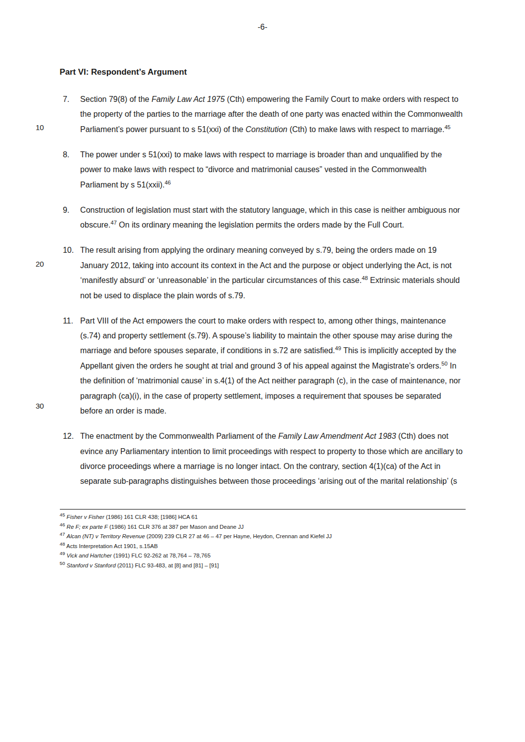-6-
Part VI: Respondent’s Argument
Section 79(8) of the Family Law Act 1975 (Cth) empowering the Family Court to make orders with respect to the property of the parties to the marriage after the death of one party was enacted within the Commonwealth Parliament’s power pursuant to s 51(xxi) of the Constitution (Cth) to make laws with respect to marriage.45 10
The power under s 51(xxi) to make laws with respect to marriage is broader than and unqualified by the power to make laws with respect to “divorce and matrimonial causes” vested in the Commonwealth Parliament by s 51(xxii).46
Construction of legislation must start with the statutory language, which in this case is neither ambiguous nor obscure.47 On its ordinary meaning the legislation permits the orders made by the Full Court.
The result arising from applying the ordinary meaning conveyed by s.79, being the orders made on 19 January 2012, taking into account its context in the Act and the purpose or object underlying the Act, is not ‘manifestly absurd’ or ‘unreasonable’ in the particular circumstances of this case.48 Extrinsic materials should not be used to displace the plain words of s.79. 20
Part VIII of the Act empowers the court to make orders with respect to, among other things, maintenance (s.74) and property settlement (s.79). A spouse’s liability to maintain the other spouse may arise during the marriage and before spouses separate, if conditions in s.72 are satisfied.49 This is implicitly accepted by the Appellant given the orders he sought at trial and ground 3 of his appeal against the Magistrate’s orders.50 In the definition of ‘matrimonial cause’ in s.4(1) of the Act neither paragraph (c), in the case of maintenance, nor paragraph (ca)(i), in the case of property settlement, imposes a requirement that spouses be separated before an order is made. 30
The enactment by the Commonwealth Parliament of the Family Law Amendment Act 1983 (Cth) does not evince any Parliamentary intention to limit proceedings with respect to property to those which are ancillary to divorce proceedings where a marriage is no longer intact. On the contrary, section 4(1)(ca) of the Act in separate sub-paragraphs distinguishes between those proceedings ‘arising out of the marital relationship’ (s
45 Fisher v Fisher (1986) 161 CLR 438; [1986] HCA 61
46 Re F; ex parte F (1986) 161 CLR 376 at 387 per Mason and Deane JJ
47 Alcan (NT) v Territory Revenue (2009) 239 CLR 27 at 46 – 47 per Hayne, Heydon, Crennan and Kiefel JJ
48 Acts Interpretation Act 1901, s.15AB
49 Vick and Hartcher (1991) FLC 92-262 at 78,764 – 78,765
50 Stanford v Stanford (2011) FLC 93-483, at [8] and [81] – [91]